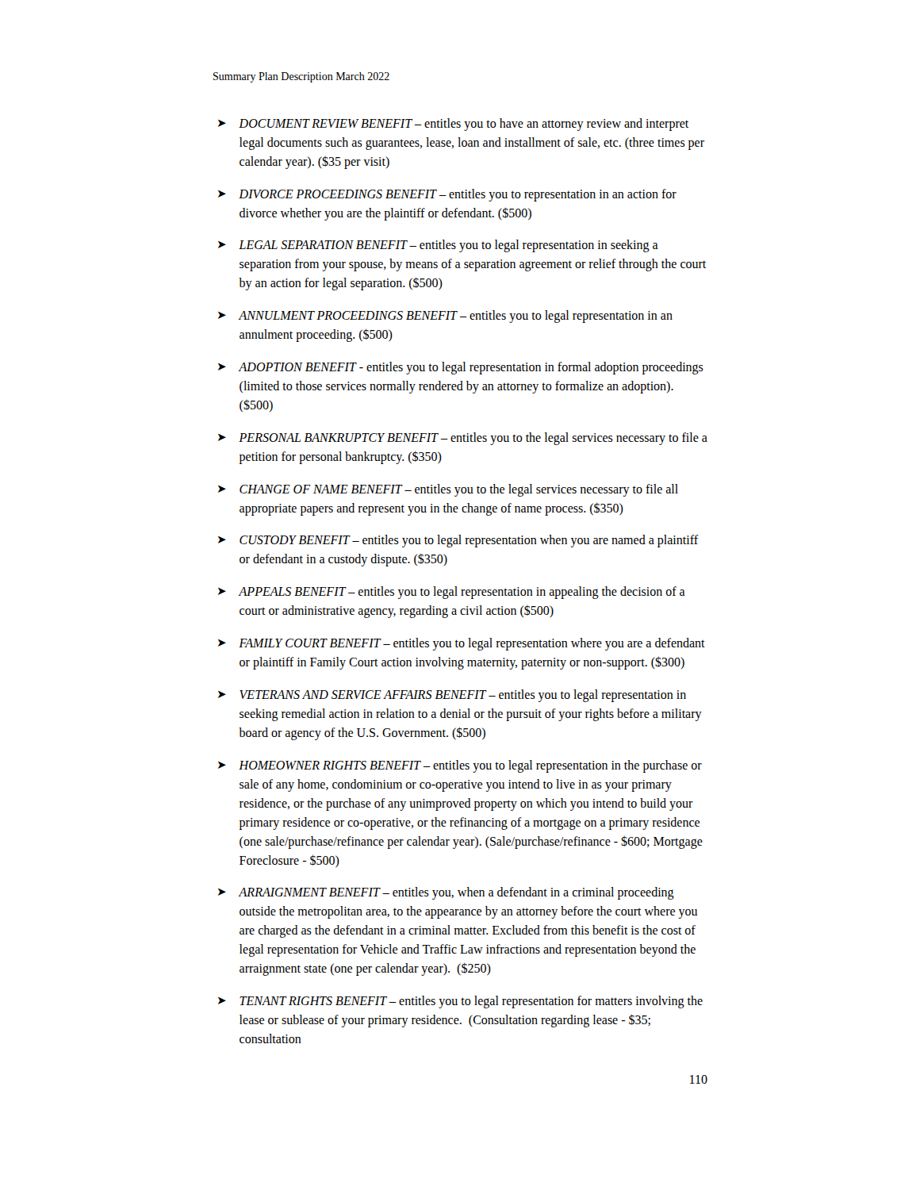Summary Plan Description March 2022
DOCUMENT REVIEW BENEFIT – entitles you to have an attorney review and interpret legal documents such as guarantees, lease, loan and installment of sale, etc. (three times per calendar year). ($35 per visit)
DIVORCE PROCEEDINGS BENEFIT – entitles you to representation in an action for divorce whether you are the plaintiff or defendant. ($500)
LEGAL SEPARATION BENEFIT – entitles you to legal representation in seeking a separation from your spouse, by means of a separation agreement or relief through the court by an action for legal separation. ($500)
ANNULMENT PROCEEDINGS BENEFIT – entitles you to legal representation in an annulment proceeding. ($500)
ADOPTION BENEFIT - entitles you to legal representation in formal adoption proceedings (limited to those services normally rendered by an attorney to formalize an adoption). ($500)
PERSONAL BANKRUPTCY BENEFIT – entitles you to the legal services necessary to file a petition for personal bankruptcy. ($350)
CHANGE OF NAME BENEFIT – entitles you to the legal services necessary to file all appropriate papers and represent you in the change of name process. ($350)
CUSTODY BENEFIT – entitles you to legal representation when you are named a plaintiff or defendant in a custody dispute. ($350)
APPEALS BENEFIT – entitles you to legal representation in appealing the decision of a court or administrative agency, regarding a civil action ($500)
FAMILY COURT BENEFIT – entitles you to legal representation where you are a defendant or plaintiff in Family Court action involving maternity, paternity or non-support. ($300)
VETERANS AND SERVICE AFFAIRS BENEFIT – entitles you to legal representation in seeking remedial action in relation to a denial or the pursuit of your rights before a military board or agency of the U.S. Government. ($500)
HOMEOWNER RIGHTS BENEFIT – entitles you to legal representation in the purchase or sale of any home, condominium or co-operative you intend to live in as your primary residence, or the purchase of any unimproved property on which you intend to build your primary residence or co-operative, or the refinancing of a mortgage on a primary residence (one sale/purchase/refinance per calendar year). (Sale/purchase/refinance - $600; Mortgage Foreclosure - $500)
ARRAIGNMENT BENEFIT – entitles you, when a defendant in a criminal proceeding outside the metropolitan area, to the appearance by an attorney before the court where you are charged as the defendant in a criminal matter. Excluded from this benefit is the cost of legal representation for Vehicle and Traffic Law infractions and representation beyond the arraignment state (one per calendar year). ($250)
TENANT RIGHTS BENEFIT – entitles you to legal representation for matters involving the lease or sublease of your primary residence. (Consultation regarding lease - $35; consultation
110